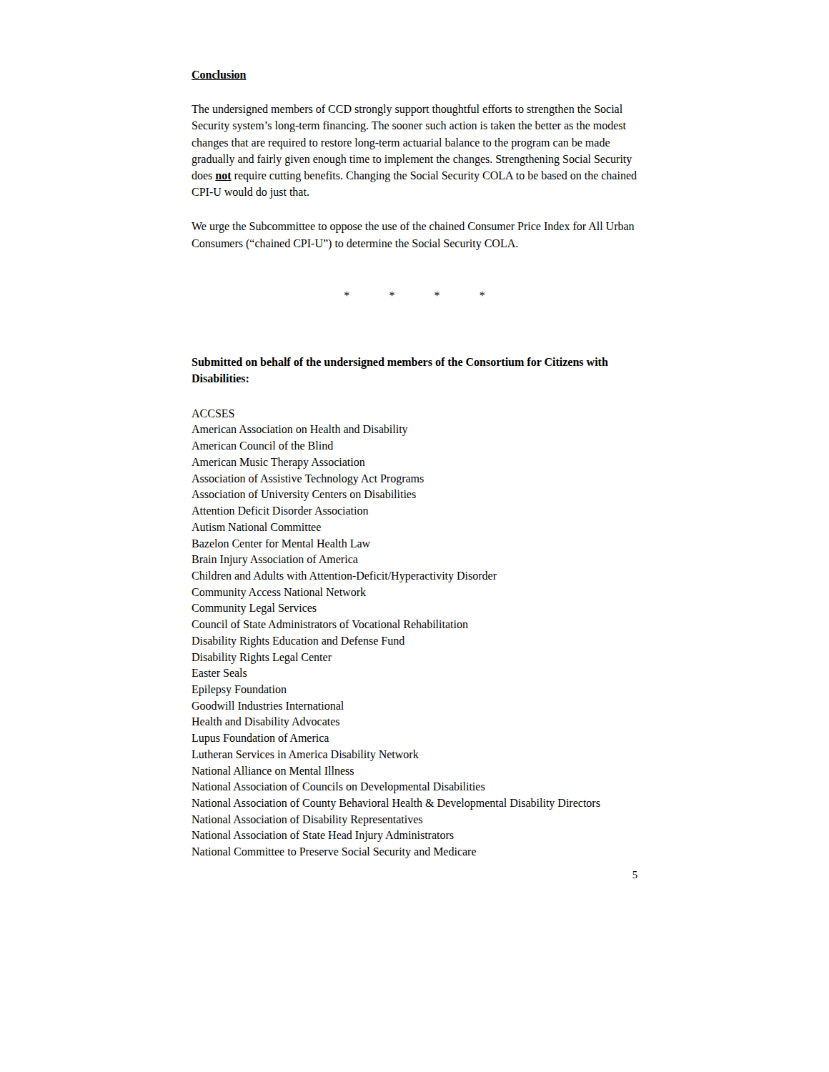Conclusion
The undersigned members of CCD strongly support thoughtful efforts to strengthen the Social Security system’s long-term financing. The sooner such action is taken the better as the modest changes that are required to restore long-term actuarial balance to the program can be made gradually and fairly given enough time to implement the changes. Strengthening Social Security does not require cutting benefits. Changing the Social Security COLA to be based on the chained CPI-U would do just that.
We urge the Subcommittee to oppose the use of the chained Consumer Price Index for All Urban Consumers (“chained CPI-U”) to determine the Social Security COLA.
* * * *
Submitted on behalf of the undersigned members of the Consortium for Citizens with Disabilities:
ACCSES
American Association on Health and Disability
American Council of the Blind
American Music Therapy Association
Association of Assistive Technology Act Programs
Association of University Centers on Disabilities
Attention Deficit Disorder Association
Autism National Committee
Bazelon Center for Mental Health Law
Brain Injury Association of America
Children and Adults with Attention-Deficit/Hyperactivity Disorder
Community Access National Network
Community Legal Services
Council of State Administrators of Vocational Rehabilitation
Disability Rights Education and Defense Fund
Disability Rights Legal Center
Easter Seals
Epilepsy Foundation
Goodwill Industries International
Health and Disability Advocates
Lupus Foundation of America
Lutheran Services in America Disability Network
National Alliance on Mental Illness
National Association of Councils on Developmental Disabilities
National Association of County Behavioral Health & Developmental Disability Directors
National Association of Disability Representatives
National Association of State Head Injury Administrators
National Committee to Preserve Social Security and Medicare
5